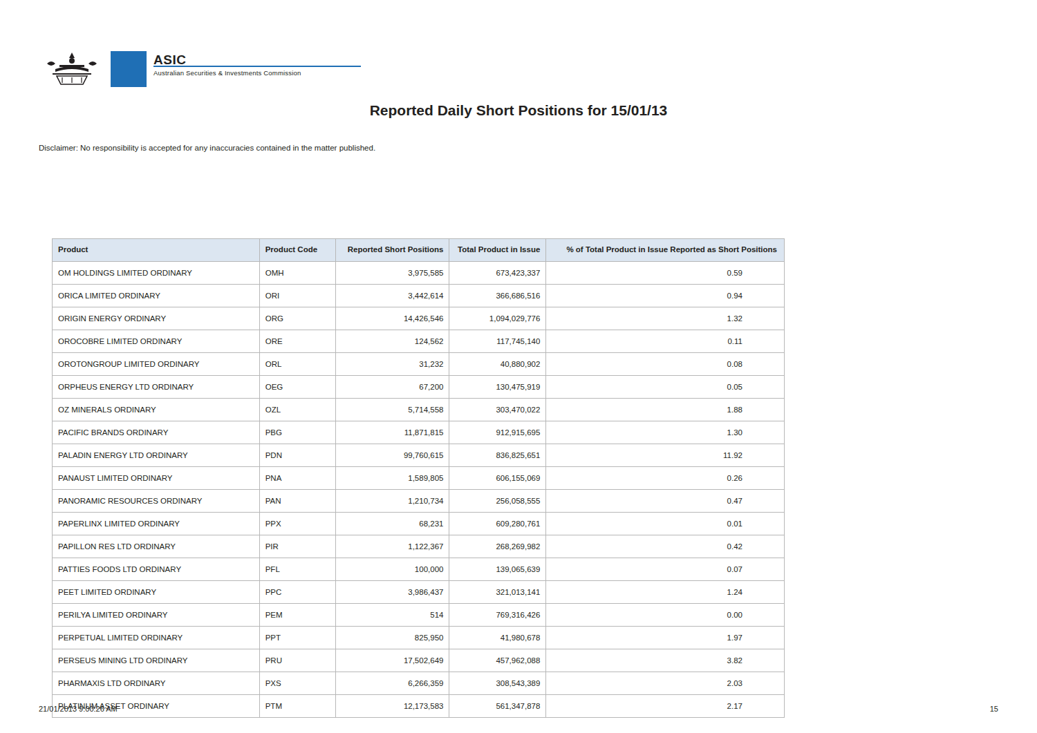ASIC
Australian Securities & Investments Commission
Reported Daily Short Positions for 15/01/13
Disclaimer: No responsibility is accepted for any inaccuracies contained in the matter published.
| Product | Product Code | Reported Short Positions | Total Product in Issue | % of Total Product in Issue Reported as Short Positions |
| --- | --- | --- | --- | --- |
| OM HOLDINGS LIMITED ORDINARY | OMH | 3,975,585 | 673,423,337 | 0.59 |
| ORICA LIMITED ORDINARY | ORI | 3,442,614 | 366,686,516 | 0.94 |
| ORIGIN ENERGY ORDINARY | ORG | 14,426,546 | 1,094,029,776 | 1.32 |
| OROCOBRE LIMITED ORDINARY | ORE | 124,562 | 117,745,140 | 0.11 |
| OROTONGROUP LIMITED ORDINARY | ORL | 31,232 | 40,880,902 | 0.08 |
| ORPHEUS ENERGY LTD ORDINARY | OEG | 67,200 | 130,475,919 | 0.05 |
| OZ MINERALS ORDINARY | OZL | 5,714,558 | 303,470,022 | 1.88 |
| PACIFIC BRANDS ORDINARY | PBG | 11,871,815 | 912,915,695 | 1.30 |
| PALADIN ENERGY LTD ORDINARY | PDN | 99,760,615 | 836,825,651 | 11.92 |
| PANAUST LIMITED ORDINARY | PNA | 1,589,805 | 606,155,069 | 0.26 |
| PANORAMIC RESOURCES ORDINARY | PAN | 1,210,734 | 256,058,555 | 0.47 |
| PAPERLINX LIMITED ORDINARY | PPX | 68,231 | 609,280,761 | 0.01 |
| PAPILLON RES LTD ORDINARY | PIR | 1,122,367 | 268,269,982 | 0.42 |
| PATTIES FOODS LTD ORDINARY | PFL | 100,000 | 139,065,639 | 0.07 |
| PEET LIMITED ORDINARY | PPC | 3,986,437 | 321,013,141 | 1.24 |
| PERILYA LIMITED ORDINARY | PEM | 514 | 769,316,426 | 0.00 |
| PERPETUAL LIMITED ORDINARY | PPT | 825,950 | 41,980,678 | 1.97 |
| PERSEUS MINING LTD ORDINARY | PRU | 17,502,649 | 457,962,088 | 3.82 |
| PHARMAXIS LTD ORDINARY | PXS | 6,266,359 | 308,543,389 | 2.03 |
| PLATINUM ASSET ORDINARY | PTM | 12,173,583 | 561,347,878 | 2.17 |
21/01/2013 9:00:26 AM
15